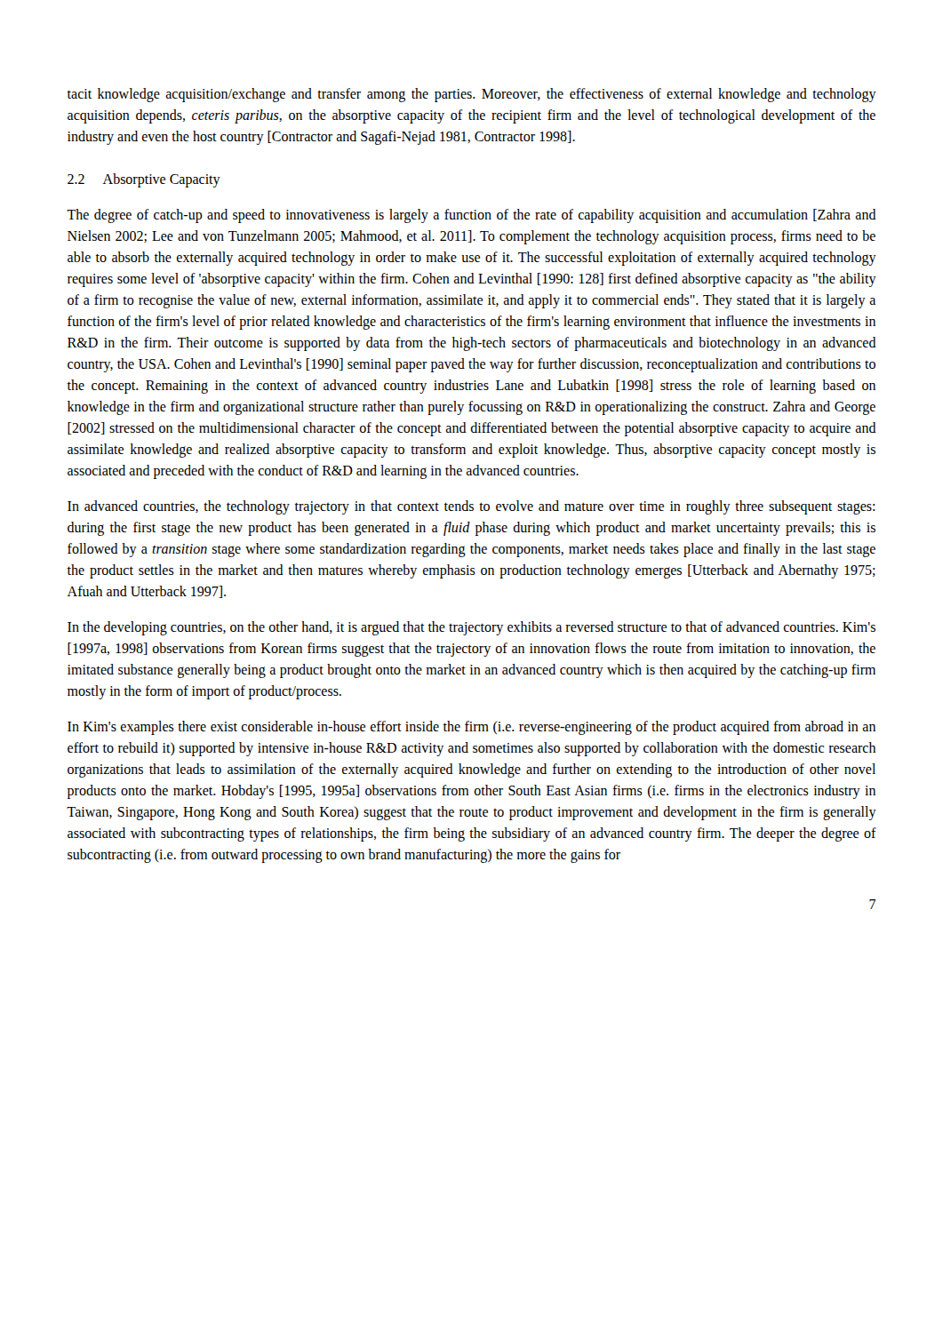tacit knowledge acquisition/exchange and transfer among the parties. Moreover, the effectiveness of external knowledge and technology acquisition depends, ceteris paribus, on the absorptive capacity of the recipient firm and the level of technological development of the industry and even the host country [Contractor and Sagafi-Nejad 1981, Contractor 1998].
2.2 Absorptive Capacity
The degree of catch-up and speed to innovativeness is largely a function of the rate of capability acquisition and accumulation [Zahra and Nielsen 2002; Lee and von Tunzelmann 2005; Mahmood, et al. 2011]. To complement the technology acquisition process, firms need to be able to absorb the externally acquired technology in order to make use of it. The successful exploitation of externally acquired technology requires some level of 'absorptive capacity' within the firm. Cohen and Levinthal [1990: 128] first defined absorptive capacity as "the ability of a firm to recognise the value of new, external information, assimilate it, and apply it to commercial ends". They stated that it is largely a function of the firm's level of prior related knowledge and characteristics of the firm's learning environment that influence the investments in R&D in the firm. Their outcome is supported by data from the high-tech sectors of pharmaceuticals and biotechnology in an advanced country, the USA. Cohen and Levinthal's [1990] seminal paper paved the way for further discussion, reconceptualization and contributions to the concept. Remaining in the context of advanced country industries Lane and Lubatkin [1998] stress the role of learning based on knowledge in the firm and organizational structure rather than purely focussing on R&D in operationalizing the construct. Zahra and George [2002] stressed on the multidimensional character of the concept and differentiated between the potential absorptive capacity to acquire and assimilate knowledge and realized absorptive capacity to transform and exploit knowledge. Thus, absorptive capacity concept mostly is associated and preceded with the conduct of R&D and learning in the advanced countries.
In advanced countries, the technology trajectory in that context tends to evolve and mature over time in roughly three subsequent stages: during the first stage the new product has been generated in a fluid phase during which product and market uncertainty prevails; this is followed by a transition stage where some standardization regarding the components, market needs takes place and finally in the last stage the product settles in the market and then matures whereby emphasis on production technology emerges [Utterback and Abernathy 1975; Afuah and Utterback 1997].
In the developing countries, on the other hand, it is argued that the trajectory exhibits a reversed structure to that of advanced countries. Kim's [1997a, 1998] observations from Korean firms suggest that the trajectory of an innovation flows the route from imitation to innovation, the imitated substance generally being a product brought onto the market in an advanced country which is then acquired by the catching-up firm mostly in the form of import of product/process.
In Kim's examples there exist considerable in-house effort inside the firm (i.e. reverse-engineering of the product acquired from abroad in an effort to rebuild it) supported by intensive in-house R&D activity and sometimes also supported by collaboration with the domestic research organizations that leads to assimilation of the externally acquired knowledge and further on extending to the introduction of other novel products onto the market. Hobday's [1995, 1995a] observations from other South East Asian firms (i.e. firms in the electronics industry in Taiwan, Singapore, Hong Kong and South Korea) suggest that the route to product improvement and development in the firm is generally associated with subcontracting types of relationships, the firm being the subsidiary of an advanced country firm. The deeper the degree of subcontracting (i.e. from outward processing to own brand manufacturing) the more the gains for
7